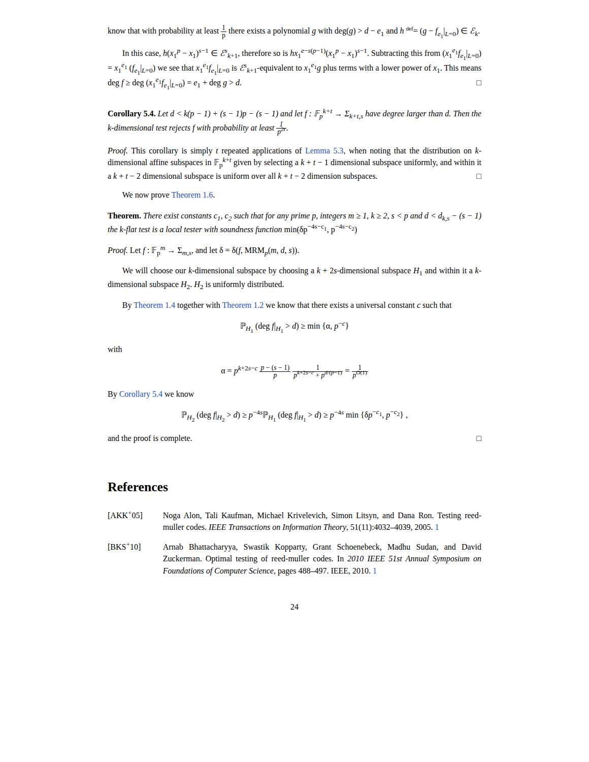know that with probability at least 1 p there exists a polynomial g with deg(g) > d − e1 and h def= (g − fe1|L=0) ∈ ℰk.
In this case, h(x1p − x1)s−1 ∈ ℰsk+1, therefore so is hx1e−s(p−1)(x1p − x1)s−1. Subtracting this from (x1e1fe1|L=0) = x1e1 (fe1|L=0) we see that x1e1fe1|L=0 is ℰsk+1-equivalent to x1e1g plus terms with a lower power of x1. This means deg f ≥ deg (x1e1fe1|L=0) = e1 + deg g > d. □
Corollary 5.4. Let d < k(p − 1) + (s − 1)p − (s − 1) and let f : 𝔽pk+t → Σk+t,s have degree larger than d. Then the k-dimensional test rejects f with probability at least 1 p2t.
Proof. This corollary is simply t repeated applications of Lemma 5.3, when noting that the distribution on k-dimensional affine subspaces in 𝔽pk+t given by selecting a k + t − 1 dimensional subspace uniformly, and within it a k + t − 2 dimensional subspace is uniform over all k + t − 2 dimension subspaces. □
We now prove Theorem 1.6.
Theorem. There exist constants c1, c2 such that for any prime p, integers m ≥ 1, k ≥ 2, s < p and d < dk,s − (s − 1) the k-flat test is a local tester with soundness function min(δp−4s−c1, p−4s−c2)
Proof. Let f : 𝔽pm → Σm,s, and let δ = δ(f, MRMp(m, d, s)).
We will choose our k-dimensional subspace by choosing a k + 2s-dimensional subspace H1 and within it a k-dimensional subspace H2. H2 is uniformly distributed.
By Theorem 1.4 together with Theorem 1.2 we know that there exists a universal constant c such that
ℙH1 (deg f|H1 > d) ≥ min {α, p−c}
with
α = pk+2s−c p − (s − 1) p 1 pk+2s−c + pd/(p−1) = 1 pO(1)
By Corollary 5.4 we know
ℙH2 (deg f|H2 > d) ≥ p−4sℙH1 (deg f|H1 > d) ≥ p−4s min {δp−c1, p−c2} ,
and the proof is complete. □
References
[AKK+05]
Noga Alon, Tali Kaufman, Michael Krivelevich, Simon Litsyn, and Dana Ron. Testing reed-muller codes. IEEE Transactions on Information Theory, 51(11):4032–4039, 2005. 1
[BKS+10]
Arnab Bhattacharyya, Swastik Kopparty, Grant Schoenebeck, Madhu Sudan, and David Zuckerman. Optimal testing of reed-muller codes. In 2010 IEEE 51st Annual Symposium on Foundations of Computer Science, pages 488–497. IEEE, 2010. 1
24